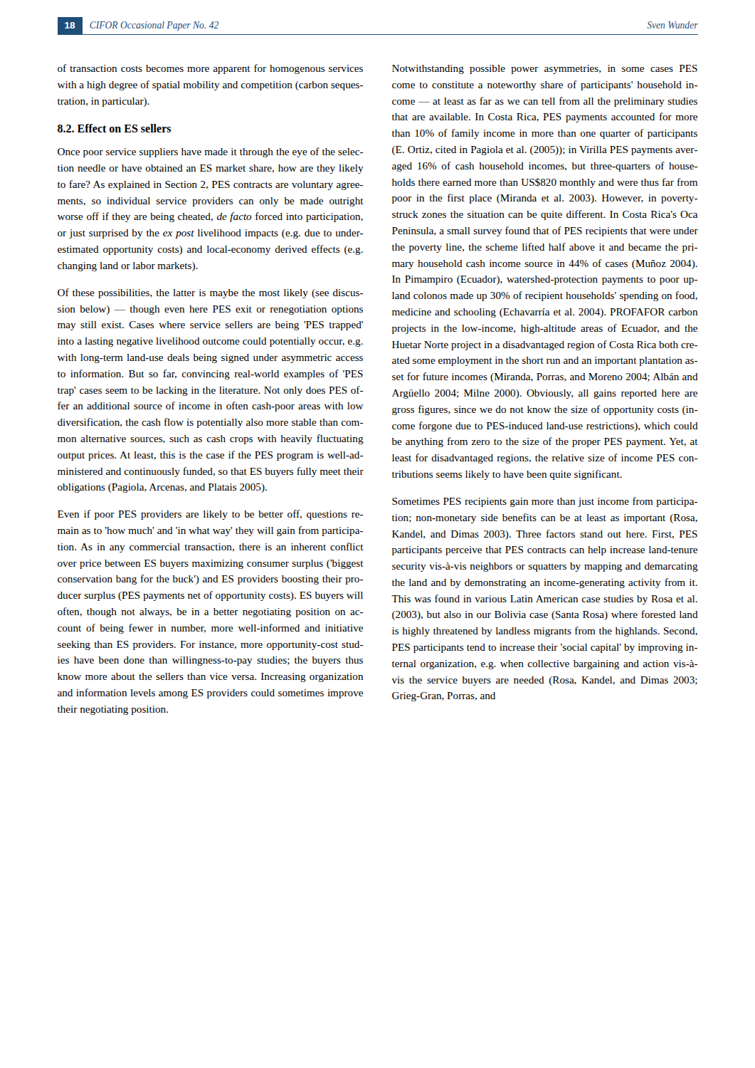18
CIFOR Occasional Paper No. 42
Sven Wunder
of transaction costs becomes more apparent for homogenous services with a high degree of spatial mobility and competition (carbon sequestration, in particular).
8.2. Effect on ES sellers
Once poor service suppliers have made it through the eye of the selection needle or have obtained an ES market share, how are they likely to fare? As explained in Section 2, PES contracts are voluntary agreements, so individual service providers can only be made outright worse off if they are being cheated, de facto forced into participation, or just surprised by the ex post livelihood impacts (e.g. due to under-estimated opportunity costs) and local-economy derived effects (e.g. changing land or labor markets).
Of these possibilities, the latter is maybe the most likely (see discussion below) — though even here PES exit or renegotiation options may still exist. Cases where service sellers are being 'PES trapped' into a lasting negative livelihood outcome could potentially occur, e.g. with long-term land-use deals being signed under asymmetric access to information. But so far, convincing real-world examples of 'PES trap' cases seem to be lacking in the literature. Not only does PES offer an additional source of income in often cash-poor areas with low diversification, the cash flow is potentially also more stable than common alternative sources, such as cash crops with heavily fluctuating output prices. At least, this is the case if the PES program is well-administered and continuously funded, so that ES buyers fully meet their obligations (Pagiola, Arcenas, and Platais 2005).
Even if poor PES providers are likely to be better off, questions remain as to 'how much' and 'in what way' they will gain from participation. As in any commercial transaction, there is an inherent conflict over price between ES buyers maximizing consumer surplus ('biggest conservation bang for the buck') and ES providers boosting their producer surplus (PES payments net of opportunity costs). ES buyers will often, though not always, be in a better negotiating position on account of being fewer in number, more well-informed and initiative seeking than ES providers. For instance, more opportunity-cost studies have been done than willingness-to-pay studies; the buyers thus know more about the sellers than vice versa. Increasing organization and information levels among ES providers could sometimes improve their negotiating position.
Notwithstanding possible power asymmetries, in some cases PES come to constitute a noteworthy share of participants' household income — at least as far as we can tell from all the preliminary studies that are available. In Costa Rica, PES payments accounted for more than 10% of family income in more than one quarter of participants (E. Ortiz, cited in Pagiola et al. (2005)); in Virilla PES payments averaged 16% of cash household incomes, but three-quarters of households there earned more than US$820 monthly and were thus far from poor in the first place (Miranda et al. 2003). However, in poverty-struck zones the situation can be quite different. In Costa Rica's Oca Peninsula, a small survey found that of PES recipients that were under the poverty line, the scheme lifted half above it and became the primary household cash income source in 44% of cases (Muñoz 2004). In Pimampiro (Ecuador), watershed-protection payments to poor upland colonos made up 30% of recipient households' spending on food, medicine and schooling (Echavarría et al. 2004). PROFAFOR carbon projects in the low-income, high-altitude areas of Ecuador, and the Huetar Norte project in a disadvantaged region of Costa Rica both created some employment in the short run and an important plantation asset for future incomes (Miranda, Porras, and Moreno 2004; Albán and Argüello 2004; Milne 2000). Obviously, all gains reported here are gross figures, since we do not know the size of opportunity costs (income forgone due to PES-induced land-use restrictions), which could be anything from zero to the size of the proper PES payment. Yet, at least for disadvantaged regions, the relative size of income PES contributions seems likely to have been quite significant.
Sometimes PES recipients gain more than just income from participation; non-monetary side benefits can be at least as important (Rosa, Kandel, and Dimas 2003). Three factors stand out here. First, PES participants perceive that PES contracts can help increase land-tenure security vis-à-vis neighbors or squatters by mapping and demarcating the land and by demonstrating an income-generating activity from it. This was found in various Latin American case studies by Rosa et al. (2003), but also in our Bolivia case (Santa Rosa) where forested land is highly threatened by landless migrants from the highlands. Second, PES participants tend to increase their 'social capital' by improving internal organization, e.g. when collective bargaining and action vis-à-vis the service buyers are needed (Rosa, Kandel, and Dimas 2003; Grieg-Gran, Porras, and